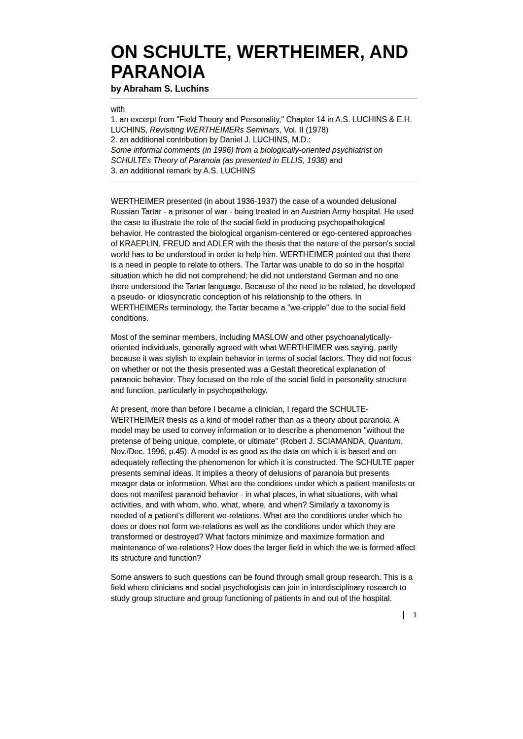ON SCHULTE, WERTHEIMER, AND PARANOIA
by Abraham S. Luchins
with
1. an excerpt from "Field Theory and Personality," Chapter 14 in A.S. LUCHINS & E.H. LUCHINS, Revisiting WERTHEIMERs Seminars, Vol. II (1978)
2. an additional contribution by Daniel J. LUCHINS, M.D.:
Some informal comments (in 1996) from a biologically-oriented psychiatrist on SCHULTEs Theory of Paranoia (as presented in ELLIS, 1938) and
3. an additional remark by A.S. LUCHINS
WERTHEIMER presented (in about 1936-1937) the case of a wounded delusional Russian Tartar - a prisoner of war - being treated in an Austrian Army hospital. He used the case to illustrate the role of the social field in producing psychopathological behavior. He contrasted the biological organism-centered or ego-centered approaches of KRAEPLIN, FREUD and ADLER with the thesis that the nature of the person's social world has to be understood in order to help him. WERTHEIMER pointed out that there is a need in people to relate to others. The Tartar was unable to do so in the hospital situation which he did not comprehend; he did not understand German and no one there understood the Tartar language. Because of the need to be related, he developed a pseudo- or idiosyncratic conception of his relationship to the others. In WERTHEIMERs terminology, the Tartar became a "we-cripple" due to the social field conditions.
Most of the seminar members, including MASLOW and other psychoanalytically-oriented individuals, generally agreed with what WERTHEIMER was saying, partly because it was stylish to explain behavior in terms of social factors. They did not focus on whether or not the thesis presented was a Gestalt theoretical explanation of paranoic behavior. They focused on the role of the social field in personality structure and function, particularly in psychopathology.
At present, more than before I became a clinician, I regard the SCHULTE-WERTHEIMER thesis as a kind of model rather than as a theory about paranoia. A model may be used to convey information or to describe a phenomenon "without the pretense of being unique, complete, or ultimate" (Robert J. SCIAMANDA, Quantum, Nov./Dec. 1996, p.45). A model is as good as the data on which it is based and on adequately reflecting the phenomenon for which it is constructed. The SCHULTE paper presents seminal ideas. It implies a theory of delusions of paranoia but presents meager data or information. What are the conditions under which a patient manifests or does not manifest paranoid behavior - in what places, in what situations, with what activities, and with whom, who, what, where, and when? Similarly a taxonomy is needed of a patient's different we-relations. What are the conditions under which he does or does not form we-relations as well as the conditions under which they are transformed or destroyed? What factors minimize and maximize formation and maintenance of we-relations? How does the larger field in which the we is formed affect its structure and function?
Some answers to such questions can be found through small group research. This is a field where clinicians and social psychologists can join in interdisciplinary research to study group structure and group functioning of patients in and out of the hospital.
1